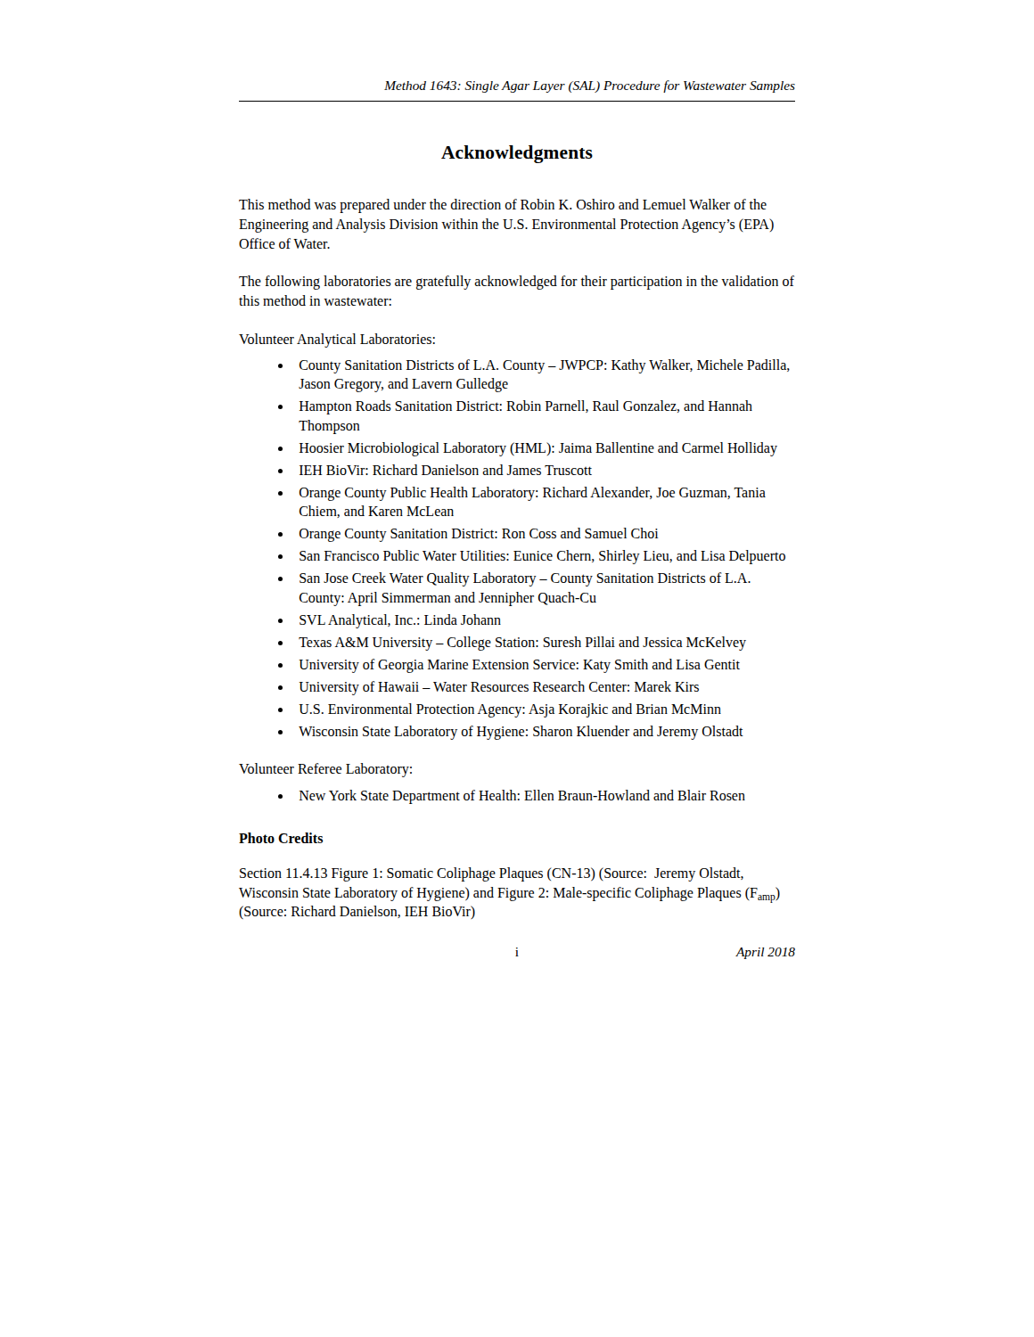Method 1643: Single Agar Layer (SAL) Procedure for Wastewater Samples
Acknowledgments
This method was prepared under the direction of Robin K. Oshiro and Lemuel Walker of the Engineering and Analysis Division within the U.S. Environmental Protection Agency’s (EPA) Office of Water.
The following laboratories are gratefully acknowledged for their participation in the validation of this method in wastewater:
Volunteer Analytical Laboratories:
County Sanitation Districts of L.A. County – JWPCP: Kathy Walker, Michele Padilla, Jason Gregory, and Lavern Gulledge
Hampton Roads Sanitation District: Robin Parnell, Raul Gonzalez, and Hannah Thompson
Hoosier Microbiological Laboratory (HML): Jaima Ballentine and Carmel Holliday
IEH BioVir: Richard Danielson and James Truscott
Orange County Public Health Laboratory: Richard Alexander, Joe Guzman, Tania Chiem, and Karen McLean
Orange County Sanitation District: Ron Coss and Samuel Choi
San Francisco Public Water Utilities: Eunice Chern, Shirley Lieu, and Lisa Delpuerto
San Jose Creek Water Quality Laboratory – County Sanitation Districts of L.A. County: April Simmerman and Jennipher Quach-Cu
SVL Analytical, Inc.: Linda Johann
Texas A&M University – College Station: Suresh Pillai and Jessica McKelvey
University of Georgia Marine Extension Service: Katy Smith and Lisa Gentit
University of Hawaii – Water Resources Research Center: Marek Kirs
U.S. Environmental Protection Agency: Asja Korajkic and Brian McMinn
Wisconsin State Laboratory of Hygiene: Sharon Kluender and Jeremy Olstadt
Volunteer Referee Laboratory:
New York State Department of Health: Ellen Braun-Howland and Blair Rosen
Photo Credits
Section 11.4.13 Figure 1: Somatic Coliphage Plaques (CN-13) (Source: Jeremy Olstadt, Wisconsin State Laboratory of Hygiene) and Figure 2: Male-specific Coliphage Plaques (Famp) (Source: Richard Danielson, IEH BioVir)
i
April 2018